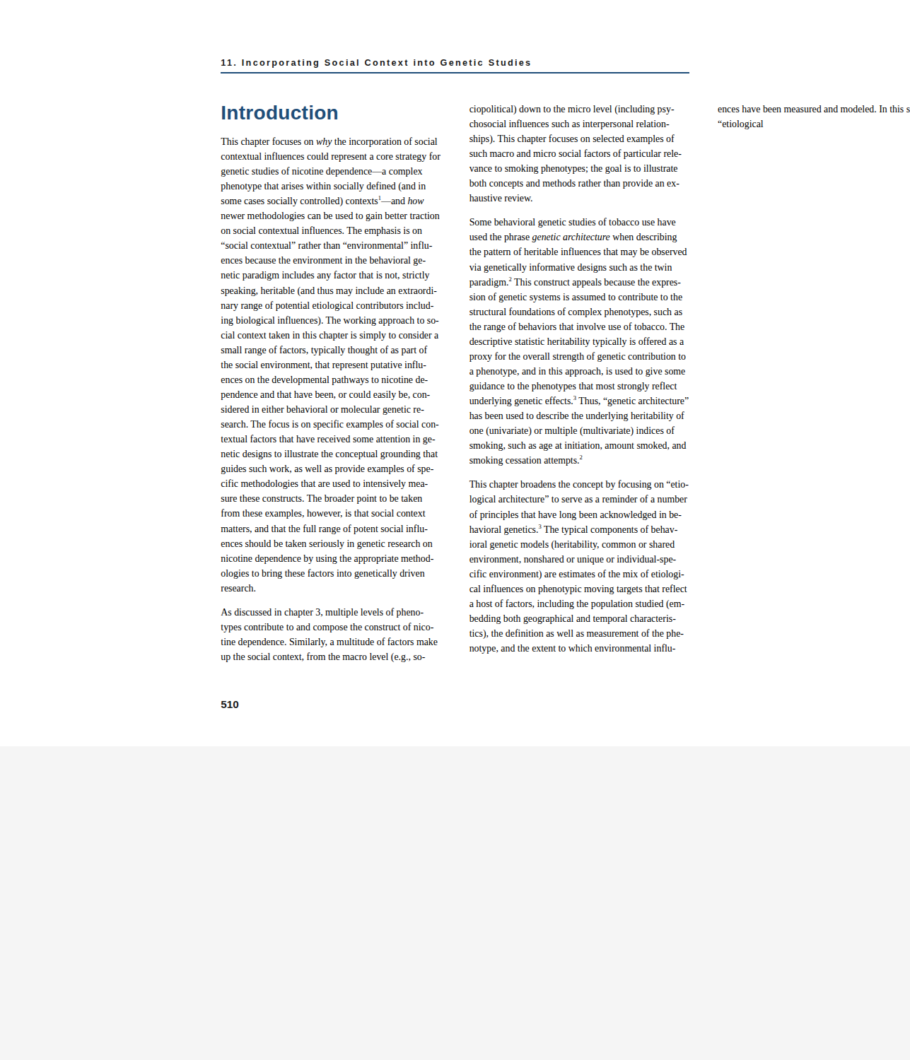11. Incorporating Social Context into Genetic Studies
Introduction
This chapter focuses on why the incorporation of social contextual influences could represent a core strategy for genetic studies of nicotine dependence—a complex phenotype that arises within socially defined (and in some cases socially controlled) contexts1—and how newer methodologies can be used to gain better traction on social contextual influences. The emphasis is on “social contextual” rather than “environmental” influences because the environment in the behavioral genetic paradigm includes any factor that is not, strictly speaking, heritable (and thus may include an extraordinary range of potential etiological contributors including biological influences). The working approach to social context taken in this chapter is simply to consider a small range of factors, typically thought of as part of the social environment, that represent putative influences on the developmental pathways to nicotine dependence and that have been, or could easily be, considered in either behavioral or molecular genetic research. The focus is on specific examples of social contextual factors that have received some attention in genetic designs to illustrate the conceptual grounding that guides such work, as well as provide examples of specific methodologies that are used to intensively measure these constructs. The broader point to be taken from these examples, however, is that social context matters, and that the full range of potent social influences should be taken seriously in genetic research on nicotine dependence by using the appropriate methodologies to bring these factors into genetically driven research.
As discussed in chapter 3, multiple levels of phenotypes contribute to and compose the construct of nicotine dependence. Similarly, a multitude of factors make up the social context, from the macro level (e.g., sociopolitical) down to the micro level (including psychosocial influences such as interpersonal relationships). This chapter focuses on selected examples of such macro and micro social factors of particular relevance to smoking phenotypes; the goal is to illustrate both concepts and methods rather than provide an exhaustive review.
Some behavioral genetic studies of tobacco use have used the phrase genetic architecture when describing the pattern of heritable influences that may be observed via genetically informative designs such as the twin paradigm.2 This construct appeals because the expression of genetic systems is assumed to contribute to the structural foundations of complex phenotypes, such as the range of behaviors that involve use of tobacco. The descriptive statistic heritability typically is offered as a proxy for the overall strength of genetic contribution to a phenotype, and in this approach, is used to give some guidance to the phenotypes that most strongly reflect underlying genetic effects.3 Thus, “genetic architecture” has been used to describe the underlying heritability of one (univariate) or multiple (multivariate) indices of smoking, such as age at initiation, amount smoked, and smoking cessation attempts.2
This chapter broadens the concept by focusing on “etiological architecture” to serve as a reminder of a number of principles that have long been acknowledged in behavioral genetics.3 The typical components of behavioral genetic models (heritability, common or shared environment, nonshared or unique or individual-specific environment) are estimates of the mix of etiological influences on phenotypic moving targets that reflect a host of factors, including the population studied (embedding both geographical and temporal characteristics), the definition as well as measurement of the phenotype, and the extent to which environmental influences have been measured and modeled. In this sense, “etiological
510